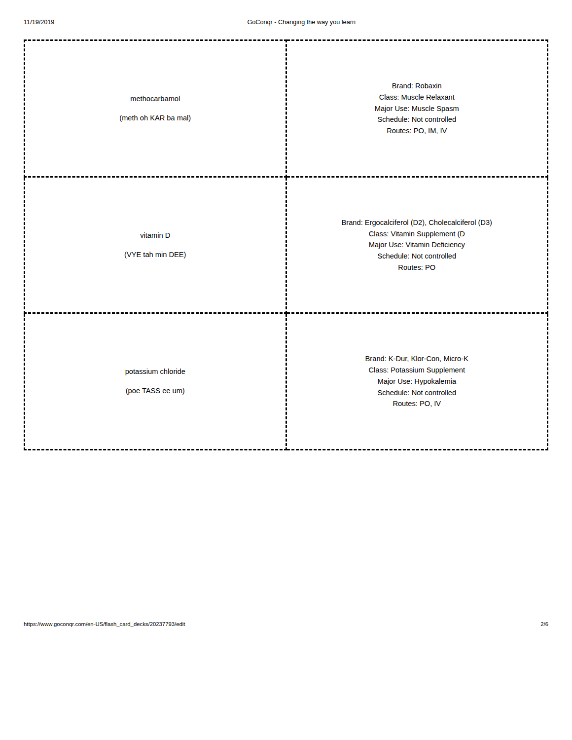11/19/2019 GoConqr - Changing the way you learn
| methocarbamol (meth oh KAR ba mal) | Brand: Robaxin Class: Muscle Relaxant Major Use: Muscle Spasm Schedule: Not controlled Routes: PO, IM, IV |
| vitamin D (VYE tah min DEE) | Brand: Ergocalciferol (D2), Cholecalciferol (D3) Class: Vitamin Supplement (D Major Use: Vitamin Deficiency Schedule: Not controlled Routes: PO |
| potassium chloride (poe TASS ee um) | Brand: K-Dur, Klor-Con, Micro-K Class: Potassium Supplement Major Use: Hypokalemia Schedule: Not controlled Routes: PO, IV |
https://www.goconqr.com/en-US/flash_card_decks/20237793/edit 2/6